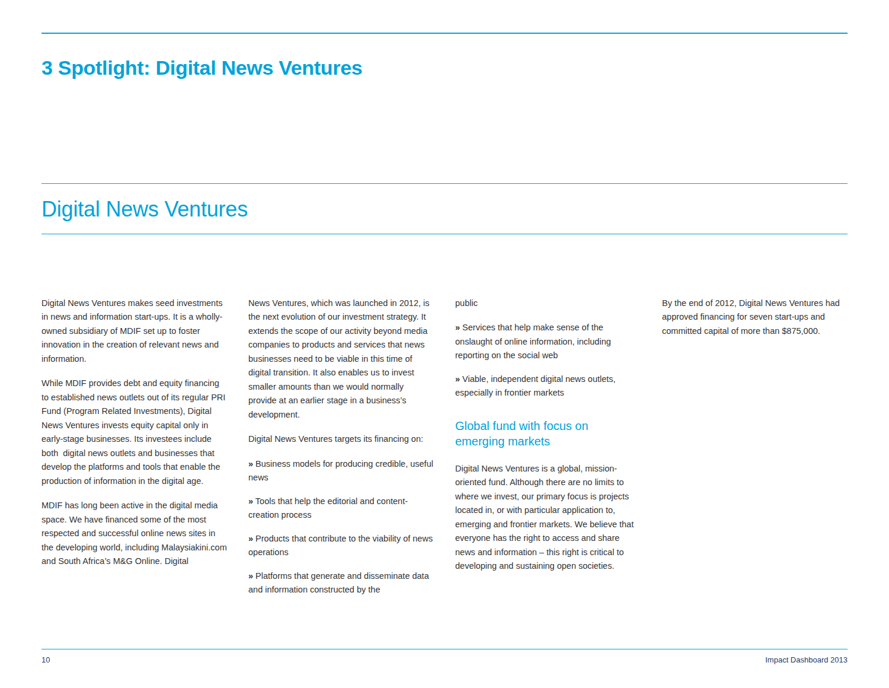3 Spotlight: Digital News Ventures
Digital News Ventures
Digital News Ventures makes seed investments in news and information start-ups. It is a wholly-owned subsidiary of MDIF set up to foster innovation in the creation of relevant news and information.
While MDIF provides debt and equity financing to established news outlets out of its regular PRI Fund (Program Related Investments), Digital News Ventures invests equity capital only in early-stage businesses. Its investees include both digital news outlets and businesses that develop the platforms and tools that enable the production of information in the digital age.
MDIF has long been active in the digital media space. We have financed some of the most respected and successful online news sites in the developing world, including Malaysiakini.com and South Africa’s M&G Online. Digital
News Ventures, which was launched in 2012, is the next evolution of our investment strategy. It extends the scope of our activity beyond media companies to products and services that news businesses need to be viable in this time of digital transition. It also enables us to invest smaller amounts than we would normally provide at an earlier stage in a business’s development.
Digital News Ventures targets its financing on:
» Business models for producing credible, useful news
» Tools that help the editorial and content-creation process
» Products that contribute to the viability of news operations
» Platforms that generate and disseminate data and information constructed by the
public
» Services that help make sense of the onslaught of online information, including reporting on the social web
» Viable, independent digital news outlets, especially in frontier markets
Global fund with focus on emerging markets
Digital News Ventures is a global, mission-oriented fund. Although there are no limits to where we invest, our primary focus is projects located in, or with particular application to, emerging and frontier markets. We believe that everyone has the right to access and share news and information – this right is critical to developing and sustaining open societies.
By the end of 2012, Digital News Ventures had approved financing for seven start-ups and committed capital of more than $875,000.
10 Impact Dashboard 2013